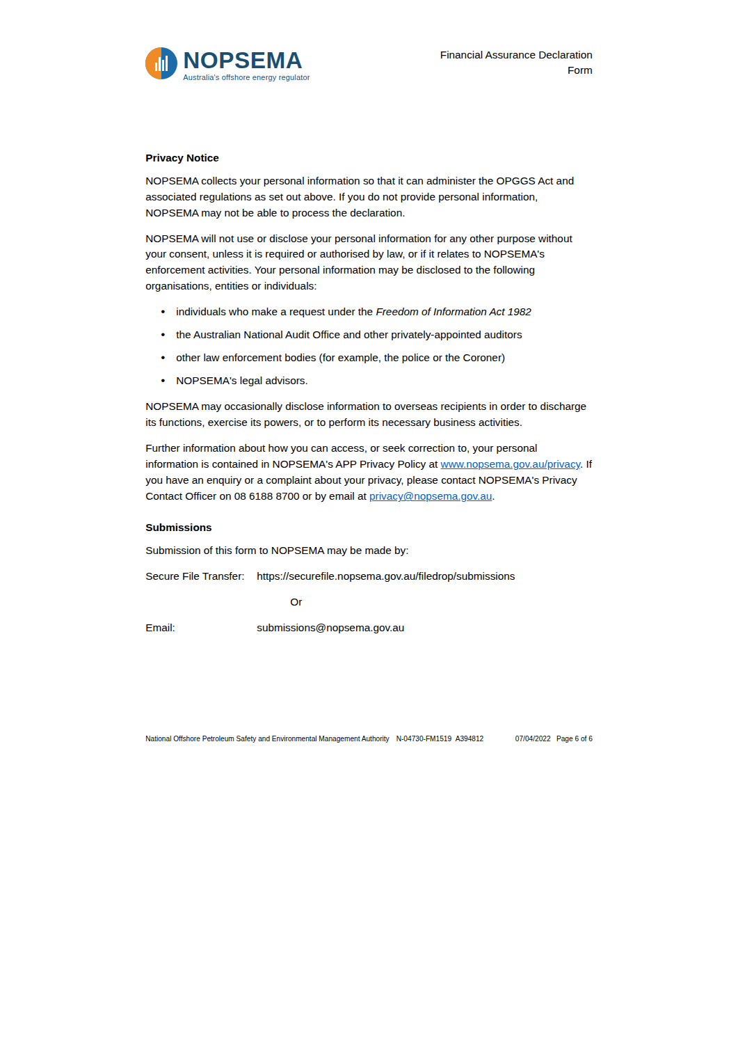NOPSEMA
Australia's offshore energy regulator
Financial Assurance Declaration
Form
Privacy Notice
NOPSEMA collects your personal information so that it can administer the OPGGS Act and associated regulations as set out above. If you do not provide personal information, NOPSEMA may not be able to process the declaration.
NOPSEMA will not use or disclose your personal information for any other purpose without your consent, unless it is required or authorised by law, or if it relates to NOPSEMA's enforcement activities. Your personal information may be disclosed to the following organisations, entities or individuals:
individuals who make a request under the Freedom of Information Act 1982
the Australian National Audit Office and other privately-appointed auditors
other law enforcement bodies (for example, the police or the Coroner)
NOPSEMA's legal advisors.
NOPSEMA may occasionally disclose information to overseas recipients in order to discharge its functions, exercise its powers, or to perform its necessary business activities.
Further information about how you can access, or seek correction to, your personal information is contained in NOPSEMA's APP Privacy Policy at www.nopsema.gov.au/privacy. If you have an enquiry or a complaint about your privacy, please contact NOPSEMA's Privacy Contact Officer on 08 6188 8700 or by email at privacy@nopsema.gov.au.
Submissions
Submission of this form to NOPSEMA may be made by:
Secure File Transfer:
https://securefile.nopsema.gov.au/filedrop/submissions
Or
Email:
submissions@nopsema.gov.au
National Offshore Petroleum Safety and Environmental Management Authority
N-04730-FM1519 A394812
07/04/2022 Page 6 of 6